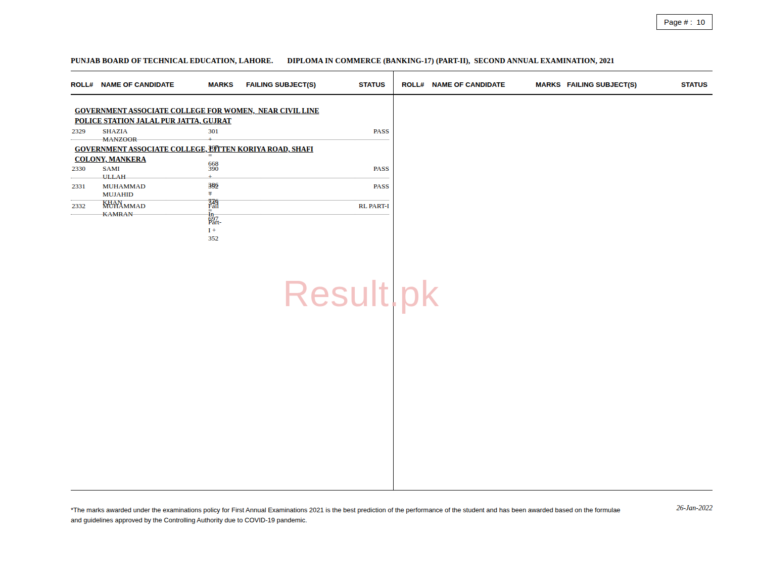Page # : 10
PUNJAB BOARD OF TECHNICAL EDUCATION, LAHORE. DIPLOMA IN COMMERCE (BANKING-17) (PART-II), SECOND ANNUAL EXAMINATION, 2021
ROLL#
NAME OF CANDIDATE
MARKS
FAILING SUBJECT(S)
STATUS
ROLL#
NAME OF CANDIDATE
MARKS
FAILING SUBJECT(S)
STATUS
GOVERNMENT ASSOCIATE COLLEGE FOR WOMEN, NEAR CIVIL LINE
POLICE STATION JALAL PUR JATTA, GUJRAT
2329 SHAZIA MANZOOR 301 + 367 = 668 PASS
GOVERNMENT ASSOCIATE COLLEGE, LITTEN KORIYA ROAD, SHAFI
COLONY, MANKERA
2330 SAMI ULLAH 390 + 386 = 776 PASS
2331 MUHAMMAD MUJAHID
KHAN 352 + 345 = 697 PASS
2332 MUHAMMAD KAMRAN Fail In Part-I + 352 RL PART-I
Result.pk
*The marks awarded under the examinations policy for First Annual Examinations 2021 is the best prediction of the performance of the student and has been awarded based on the formulae and guidelines approved by the Controlling Authority due to COVID-19 pandemic.
26-Jan-2022